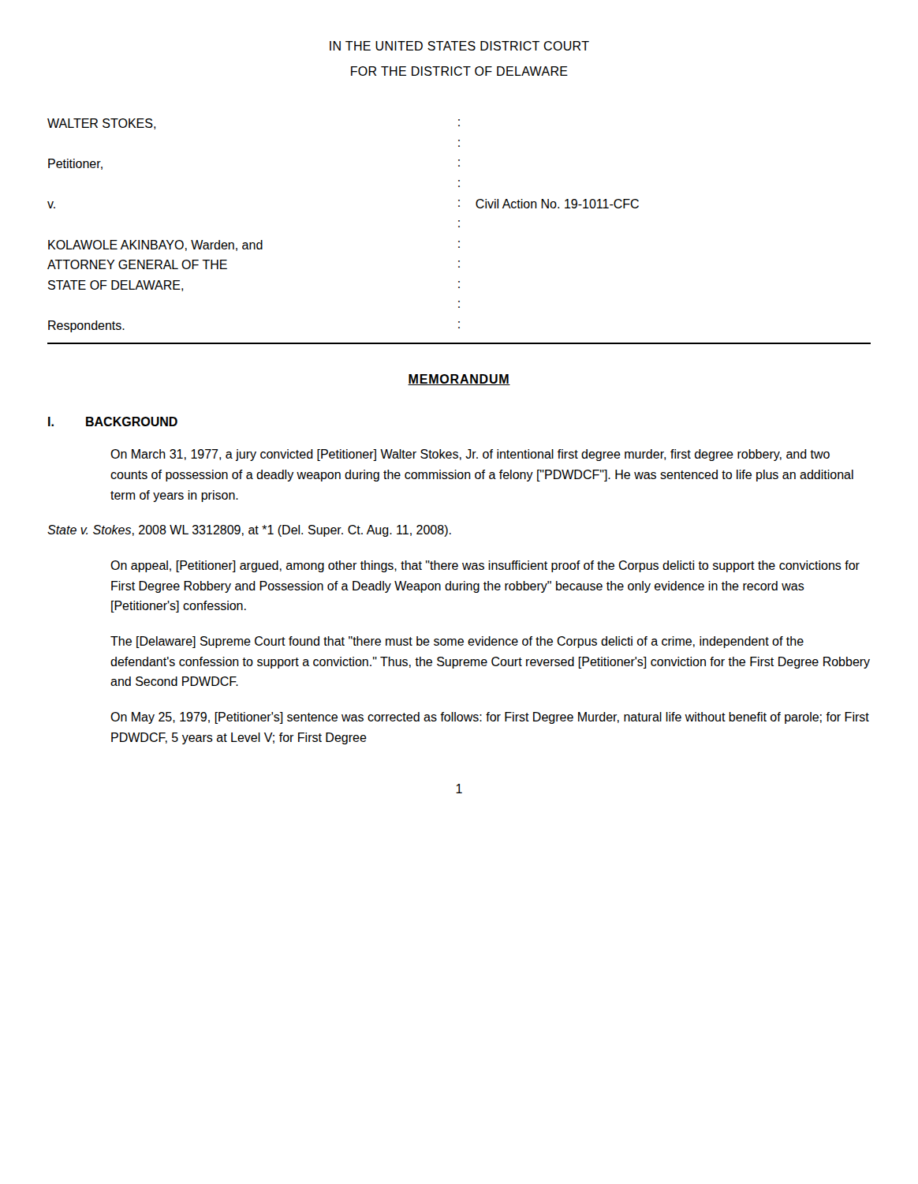IN THE UNITED STATES DISTRICT COURT
FOR THE DISTRICT OF DELAWARE
| WALTER STOKES, | : | |
| | : | |
| Petitioner, | : | |
| | : | |
| v. | : | Civil Action No. 19-1011-CFC |
| | : | |
| KOLAWOLE AKINBAYO, Warden, and | : | |
| ATTORNEY GENERAL OF THE | : | |
| STATE OF DELAWARE, | : | |
| | : | |
| Respondents. | : | |
MEMORANDUM
I. BACKGROUND
On March 31, 1977, a jury convicted [Petitioner] Walter Stokes, Jr. of intentional first degree murder, first degree robbery, and two counts of possession of a deadly weapon during the commission of a felony ["PDWDCF"]. He was sentenced to life plus an additional term of years in prison.
State v. Stokes, 2008 WL 3312809, at *1 (Del. Super. Ct. Aug. 11, 2008).
On appeal, [Petitioner] argued, among other things, that "there was insufficient proof of the Corpus delicti to support the convictions for First Degree Robbery and Possession of a Deadly Weapon during the robbery" because the only evidence in the record was [Petitioner's] confession.
The [Delaware] Supreme Court found that "there must be some evidence of the Corpus delicti of a crime, independent of the defendant's confession to support a conviction." Thus, the Supreme Court reversed [Petitioner's] conviction for the First Degree Robbery and Second PDWDCF.
On May 25, 1979, [Petitioner's] sentence was corrected as follows: for First Degree Murder, natural life without benefit of parole; for First PDWDCF, 5 years at Level V; for First Degree
1